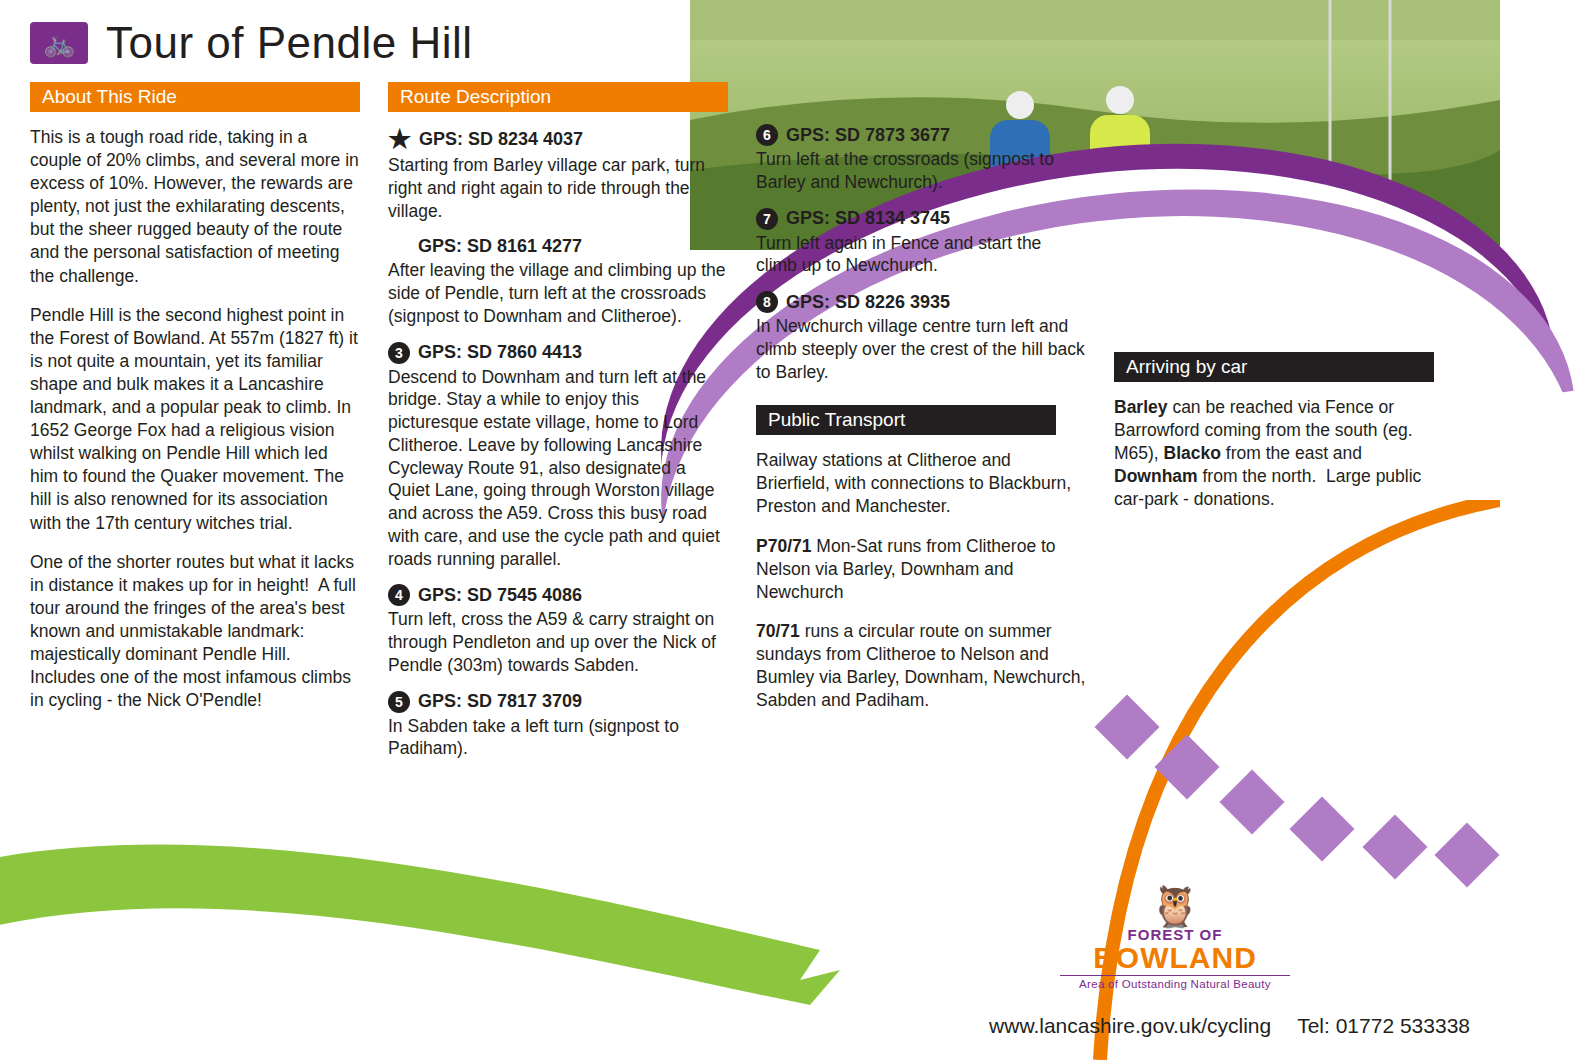🚲
Tour of Pendle Hill
About This Ride
This is a tough road ride, taking in a couple of 20% climbs, and several more in excess of 10%. However, the rewards are plenty, not just the exhilarating descents, but the sheer rugged beauty of the route and the personal satisfaction of meeting the challenge.
Pendle Hill is the second highest point in the Forest of Bowland. At 557m (1827 ft) it is not quite a mountain, yet its familiar shape and bulk makes it a Lancashire landmark, and a popular peak to climb. In 1652 George Fox had a religious vision whilst walking on Pendle Hill which led him to found the Quaker movement. The hill is also renowned for its association with the 17th century witches trial.
One of the shorter routes but what it lacks in distance it makes up for in height! A full tour around the fringes of the area's best known and unmistakable landmark: majestically dominant Pendle Hill. Includes one of the most infamous climbs in cycling - the Nick O'Pendle!
Route Description
★GPS: SD 8234 4037
Starting from Barley village car park, turn right and right again to ride through the village.
GPS: SD 8161 4277
After leaving the village and climbing up the side of Pendle, turn left at the crossroads (signpost to Downham and Clitheroe).
3 GPS: SD 7860 4413
Descend to Downham and turn left at the bridge. Stay a while to enjoy this picturesque estate village, home to Lord Clitheroe. Leave by following Lancashire Cycleway Route 91, also designated a Quiet Lane, going through Worston village and across the A59. Cross this busy road with care, and use the cycle path and quiet roads running parallel.
4 GPS: SD 7545 4086
Turn left, cross the A59 & carry straight on through Pendleton and up over the Nick of Pendle (303m) towards Sabden.
5 GPS: SD 7817 3709
In Sabden take a left turn (signpost to Padiham).
6 GPS: SD 7873 3677
Turn left at the crossroads (signpost to Barley and Newchurch).
7 GPS: SD 8134 3745
Turn left again in Fence and start the climb up to Newchurch.
8 GPS: SD 8226 3935
In Newchurch village centre turn left and climb steeply over the crest of the hill back to Barley.
Public Transport
Railway stations at Clitheroe and Brierfield, with connections to Blackburn, Preston and Manchester.
P70/71 Mon-Sat runs from Clitheroe to Nelson via Barley, Downham and Newchurch
70/71 runs a circular route on summer sundays from Clitheroe to Nelson and Bumley via Barley, Downham, Newchurch, Sabden and Padiham.
Arriving by car
Barley can be reached via Fence or Barrowford coming from the south (eg. M65), Blacko from the east and Downham from the north. Large public car-park - donations.
Cycling in Lancashire
🦉
FOREST OF
BOWLAND
Area of Outstanding Natural Beauty
www.lancashire.gov.uk/cyclingTel: 01772 533338